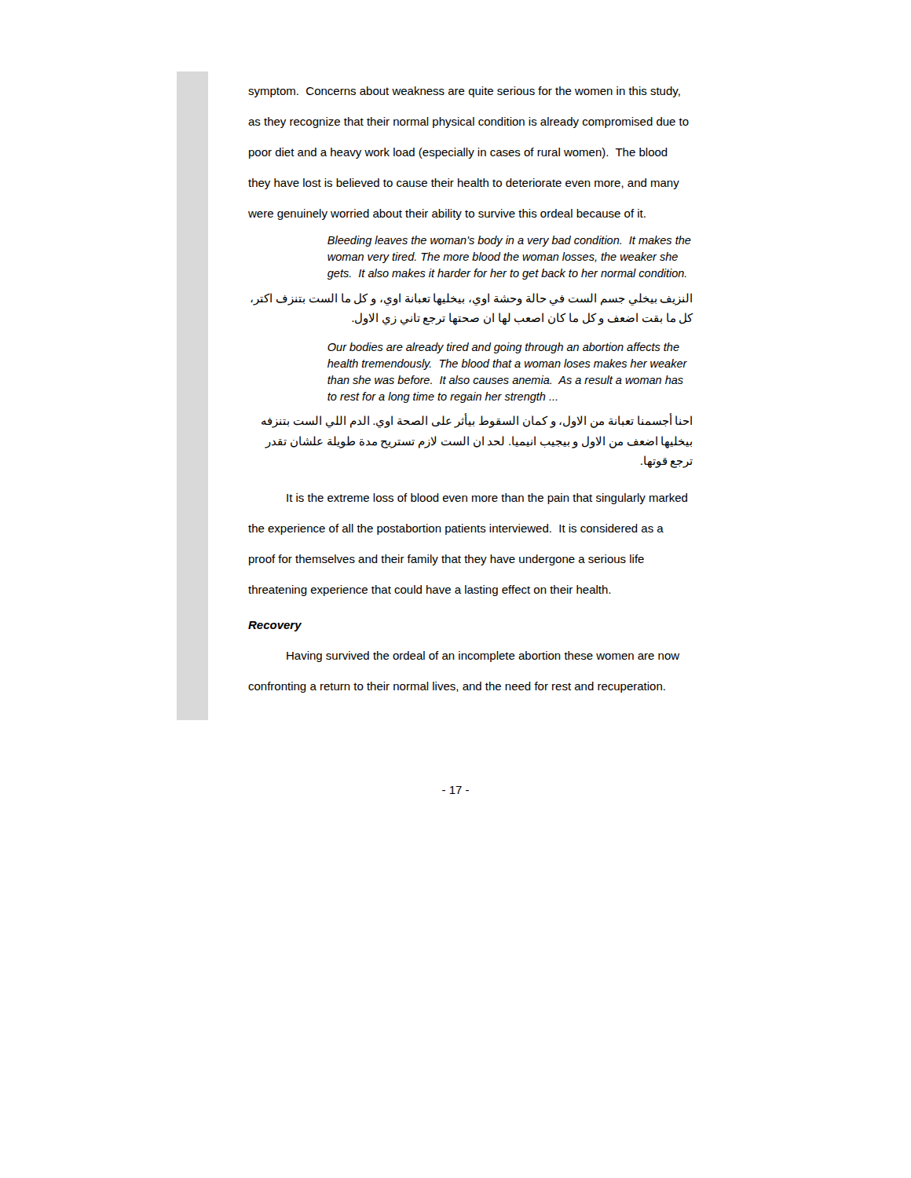symptom. Concerns about weakness are quite serious for the women in this study, as they recognize that their normal physical condition is already compromised due to poor diet and a heavy work load (especially in cases of rural women). The blood they have lost is believed to cause their health to deteriorate even more, and many were genuinely worried about their ability to survive this ordeal because of it.
Bleeding leaves the woman's body in a very bad condition. It makes the woman very tired. The more blood the woman losses, the weaker she gets. It also makes it harder for her to get back to her normal condition.
النزيف بيخلي جسم الست في حالة وحشة اوي، بيخليها تعبانة اوي، و كل ما الست بتنزف اكتر، كل ما بقت اضعف و كل ما كان اصعب لها ان صحتها ترجع تاني زي الاول.
Our bodies are already tired and going through an abortion affects the health tremendously. The blood that a woman loses makes her weaker than she was before. It also causes anemia. As a result a woman has to rest for a long time to regain her strength ...
احنا أجسمنا تعبانة من الاول، و كمان السقوط بيأثر على الصحة اوي. الدم اللي الست بتنزفه بيخليها اضعف من الاول و بيجيب انيميا. لحد ان الست لازم تستريح مدة طويلة علشان تقدر ترجع قوتها.
It is the extreme loss of blood even more than the pain that singularly marked the experience of all the postabortion patients interviewed. It is considered as a proof for themselves and their family that they have undergone a serious life threatening experience that could have a lasting effect on their health.
Recovery
Having survived the ordeal of an incomplete abortion these women are now confronting a return to their normal lives, and the need for rest and recuperation.
- 17 -